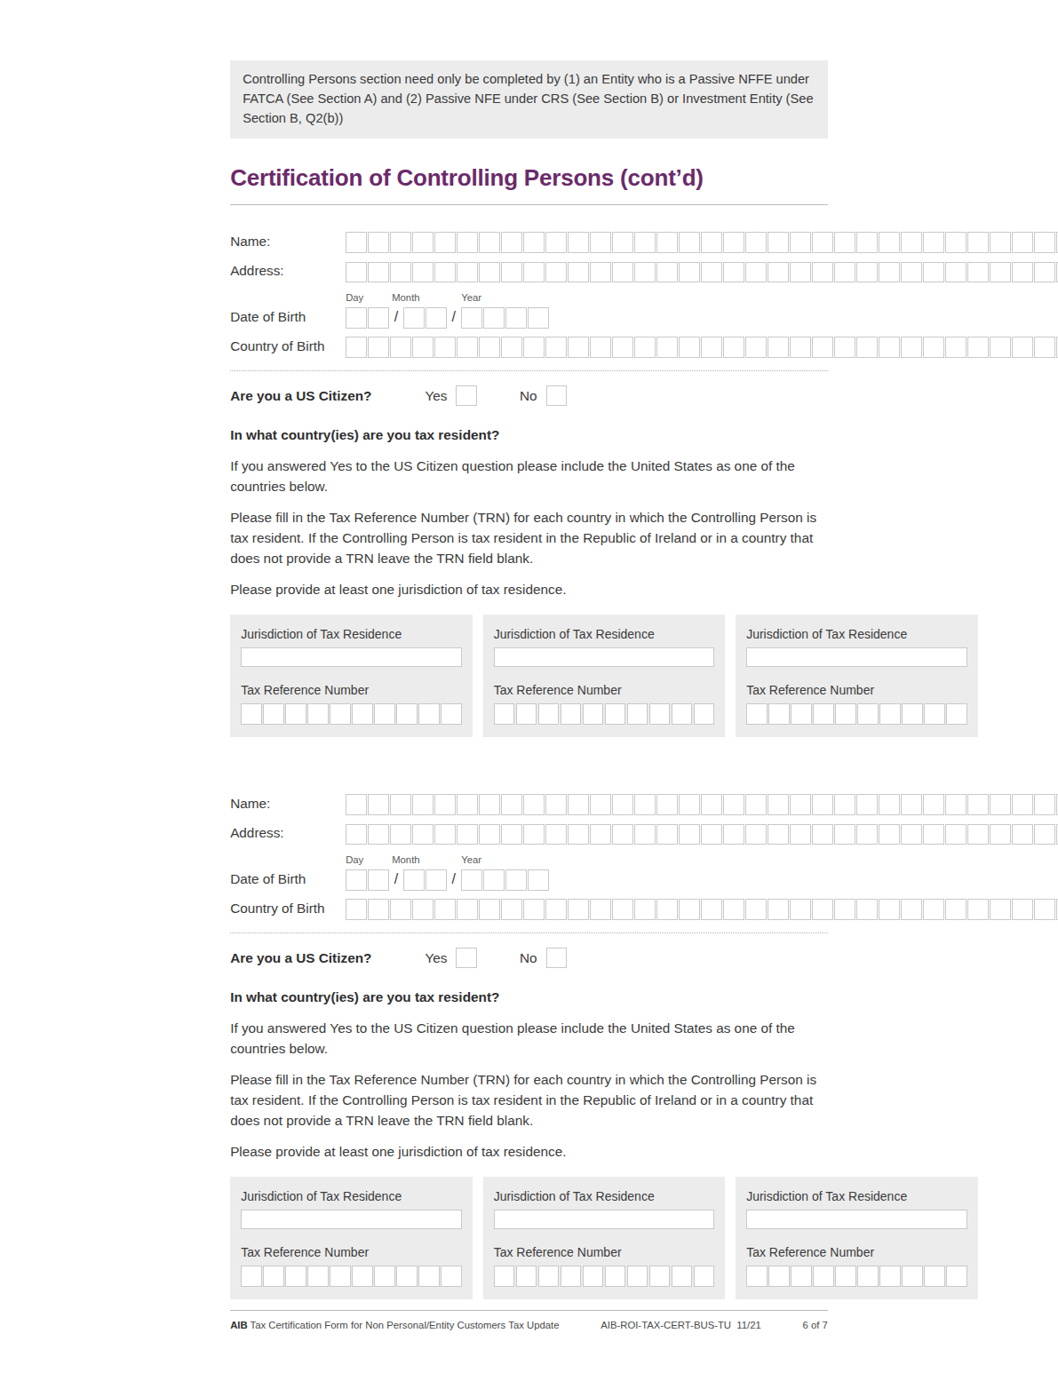Controlling Persons section need only be completed by (1) an Entity who is a Passive NFFE under FATCA (See Section A) and (2) Passive NFE under CRS (See Section B) or Investment Entity (See Section B, Q2(b))
Certification of Controlling Persons (cont’d)
Name:
Address:
Day Month Year
Date of Birth
/
/
Country of Birth
Are you a US Citizen? Yes No
In what country(ies) are you tax resident?
If you answered Yes to the US Citizen question please include the United States as one of the countries below.
Please fill in the Tax Reference Number (TRN) for each country in which the Controlling Person is tax resident. If the Controlling Person is tax resident in the Republic of Ireland or in a country that does not provide a TRN leave the TRN field blank.
Please provide at least one jurisdiction of tax residence.
Jurisdiction of Tax Residence
Tax Reference Number
Jurisdiction of Tax Residence
Tax Reference Number
Jurisdiction of Tax Residence
Tax Reference Number
Name:
Address:
Day Month Year
Date of Birth
/
/
Country of Birth
Are you a US Citizen? Yes No
In what country(ies) are you tax resident?
If you answered Yes to the US Citizen question please include the United States as one of the countries below.
Please fill in the Tax Reference Number (TRN) for each country in which the Controlling Person is tax resident. If the Controlling Person is tax resident in the Republic of Ireland or in a country that does not provide a TRN leave the TRN field blank.
Please provide at least one jurisdiction of tax residence.
Jurisdiction of Tax Residence
Tax Reference Number
Jurisdiction of Tax Residence
Tax Reference Number
Jurisdiction of Tax Residence
Tax Reference Number
AIB Tax Certification Form for Non Personal/Entity Customers Tax Update
AIB-ROI-TAX-CERT-BUS-TU 11/21
6 of 7